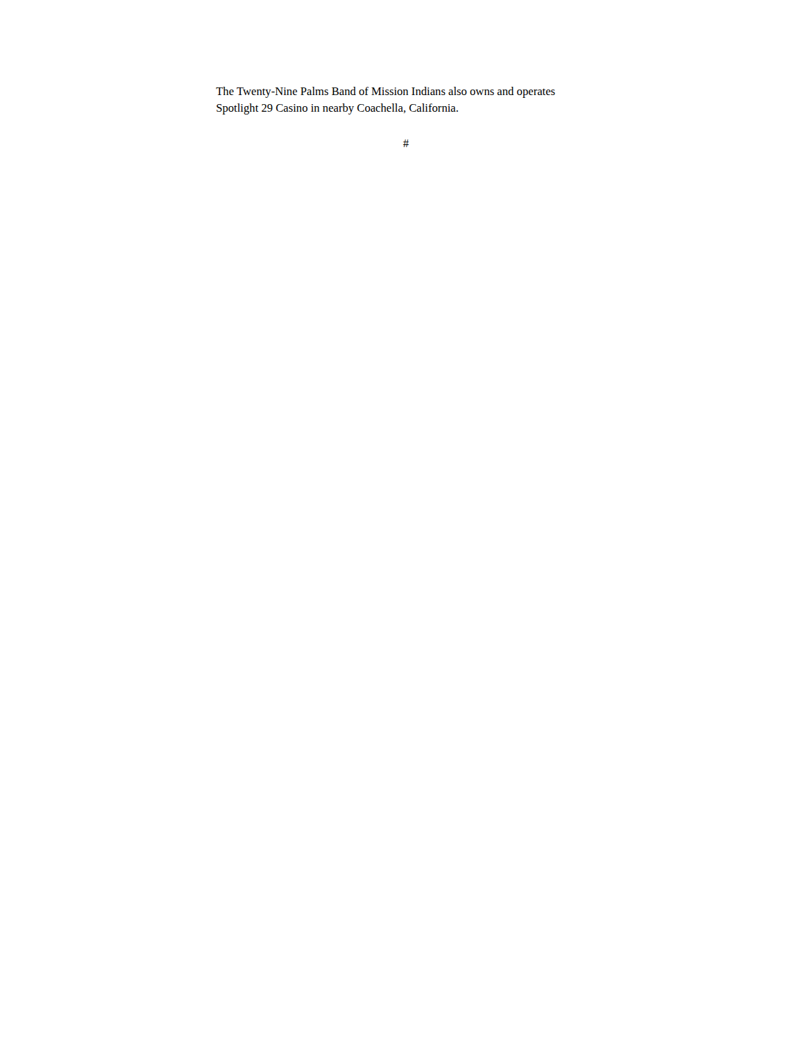The Twenty-Nine Palms Band of Mission Indians also owns and operates Spotlight 29 Casino in nearby Coachella, California.
#